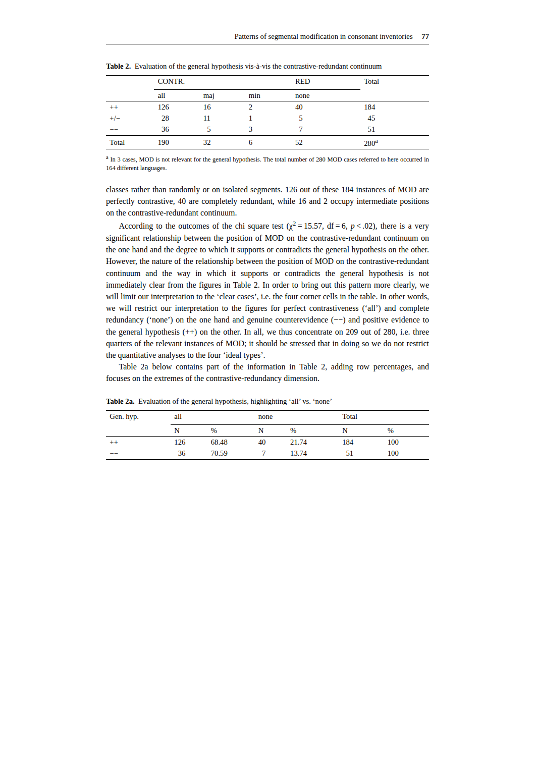Patterns of segmental modification in consonant inventories77
Table 2. Evaluation of the general hypothesis vis-à-vis the contrastive-redundant continuum
| | CONTR. | RED | Total |
| --- | --- | --- | --- |
| | all | maj | min | none | |
| ++ | 126 | 16 | 2 | 40 | 184 |
| +/− | 28 | 11 | 1 | 5 | 45 |
| −− | 36 | 5 | 3 | 7 | 51 |
| Total | 190 | 32 | 6 | 52 | 280 a |
a In 3 cases, MOD is not relevant for the general hypothesis. The total number of 280 MOD cases referred to here occurred in 164 different languages.
classes rather than randomly or on isolated segments. 126 out of these 184 instances of MOD are perfectly contrastive, 40 are completely redundant, while 16 and 2 occupy intermediate positions on the contrastive-redundant continuum.
According to the outcomes of the chi square test (χ2 = 15.57, df = 6, p < .02), there is a very significant relationship between the position of MOD on the contrastive-redundant continuum on the one hand and the degree to which it supports or contradicts the general hypothesis on the other. However, the nature of the relationship between the position of MOD on the contrastive-redundant continuum and the way in which it supports or contradicts the general hypothesis is not immediately clear from the figures in Table 2. In order to bring out this pattern more clearly, we will limit our interpretation to the ‘clear cases’, i.e. the four corner cells in the table. In other words, we will restrict our interpretation to the figures for perfect contrastiveness (‘all’) and complete redundancy (‘none’) on the one hand and genuine counterevidence (−−) and positive evidence to the general hypothesis (++) on the other. In all, we thus concentrate on 209 out of 280, i.e. three quarters of the relevant instances of MOD; it should be stressed that in doing so we do not restrict the quantitative analyses to the four ‘ideal types’.
Table 2a below contains part of the information in Table 2, adding row percentages, and focuses on the extremes of the contrastive-redundancy dimension.
Table 2a. Evaluation of the general hypothesis, highlighting ‘all’ vs. ‘none’
| Gen. hyp. | all | none | Total |
| --- | --- | --- | --- |
| | N | % | N | % | N | % |
| ++ | 126 | 68.48 | 40 | 21.74 | 184 | 100 |
| −− | 36 | 70.59 | 7 | 13.74 | 51 | 100 |